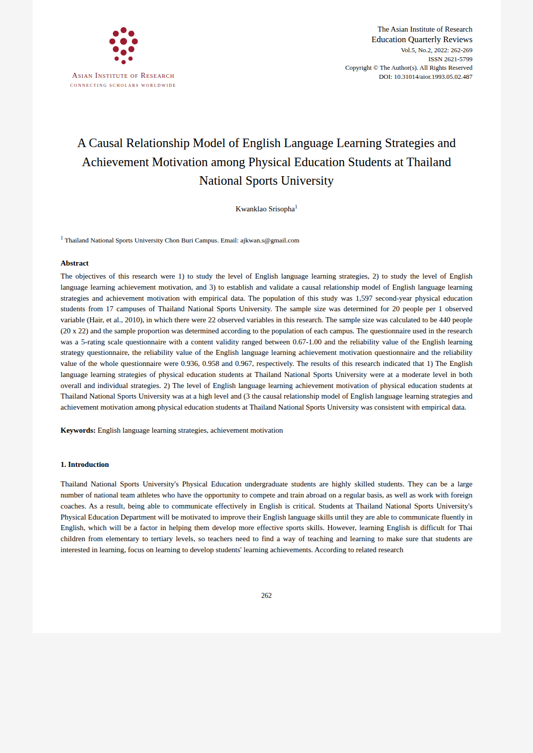Asian Institute of Research
Connecting Scholars Worldwide
The Asian Institute of Research
Education Quarterly Reviews
Vol.5, No.2, 2022: 262-269
ISSN 2621-5799
Copyright © The Author(s). All Rights Reserved
DOI: 10.31014/aior.1993.05.02.487
A Causal Relationship Model of English Language Learning Strategies and Achievement Motivation among Physical Education Students at Thailand National Sports University
Kwanklao Srisopha1
1 Thailand National Sports University Chon Buri Campus. Email: ajkwan.s@gmail.com
Abstract
The objectives of this research were 1) to study the level of English language learning strategies, 2) to study the level of English language learning achievement motivation, and 3) to establish and validate a causal relationship model of English language learning strategies and achievement motivation with empirical data. The population of this study was 1,597 second-year physical education students from 17 campuses of Thailand National Sports University. The sample size was determined for 20 people per 1 observed variable (Hair, et al., 2010), in which there were 22 observed variables in this research. The sample size was calculated to be 440 people (20 x 22) and the sample proportion was determined according to the population of each campus. The questionnaire used in the research was a 5-rating scale questionnaire with a content validity ranged between 0.67-1.00 and the reliability value of the English learning strategy questionnaire, the reliability value of the English language learning achievement motivation questionnaire and the reliability value of the whole questionnaire were 0.936, 0.958 and 0.967, respectively. The results of this research indicated that 1) The English language learning strategies of physical education students at Thailand National Sports University were at a moderate level in both overall and individual strategies. 2) The level of English language learning achievement motivation of physical education students at Thailand National Sports University was at a high level and (3 the causal relationship model of English language learning strategies and achievement motivation among physical education students at Thailand National Sports University was consistent with empirical data.
Keywords: English language learning strategies, achievement motivation
1. Introduction
Thailand National Sports University's Physical Education undergraduate students are highly skilled students. They can be a large number of national team athletes who have the opportunity to compete and train abroad on a regular basis, as well as work with foreign coaches. As a result, being able to communicate effectively in English is critical. Students at Thailand National Sports University's Physical Education Department will be motivated to improve their English language skills until they are able to communicate fluently in English, which will be a factor in helping them develop more effective sports skills. However, learning English is difficult for Thai children from elementary to tertiary levels, so teachers need to find a way of teaching and learning to make sure that students are interested in learning, focus on learning to develop students' learning achievements. According to related research
262